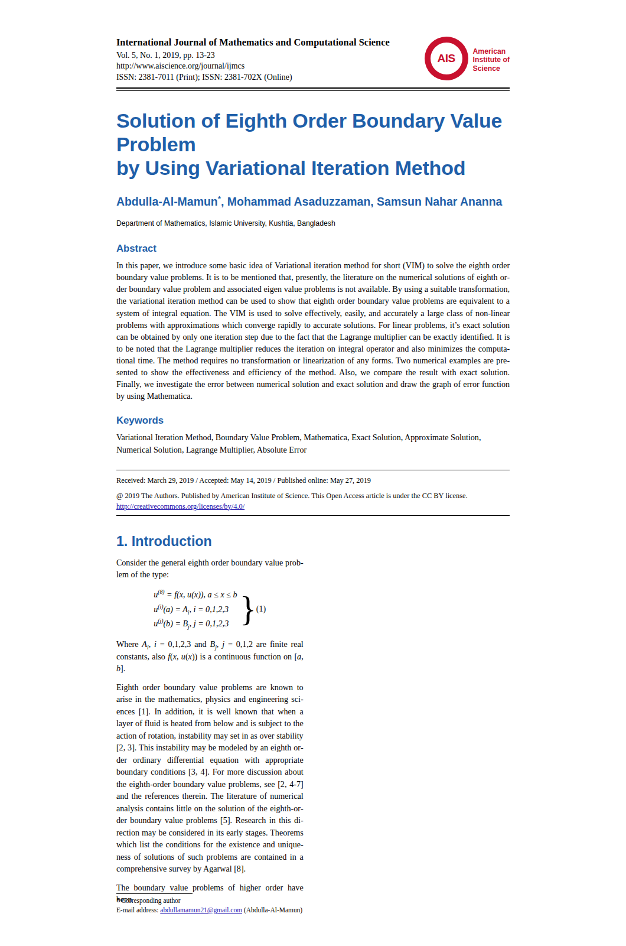International Journal of Mathematics and Computational Science
Vol. 5, No. 1, 2019, pp. 13-23
http://www.aiscience.org/journal/ijmcs
ISSN: 2381-7011 (Print); ISSN: 2381-702X (Online)
American Institute of Science
Solution of Eighth Order Boundary Value Problem
by Using Variational Iteration Method
Abdulla-Al-Mamun*, Mohammad Asaduzzaman, Samsun Nahar Ananna
Department of Mathematics, Islamic University, Kushtia, Bangladesh
Abstract
In this paper, we introduce some basic idea of Variational iteration method for short (VIM) to solve the eighth order boundary value problems. It is to be mentioned that, presently, the literature on the numerical solutions of eighth order boundary value problem and associated eigen value problems is not available. By using a suitable transformation, the variational iteration method can be used to show that eighth order boundary value problems are equivalent to a system of integral equation. The VIM is used to solve effectively, easily, and accurately a large class of non-linear problems with approximations which converge rapidly to accurate solutions. For linear problems, it’s exact solution can be obtained by only one iteration step due to the fact that the Lagrange multiplier can be exactly identified. It is to be noted that the Lagrange multiplier reduces the iteration on integral operator and also minimizes the computational time. The method requires no transformation or linearization of any forms. Two numerical examples are presented to show the effectiveness and efficiency of the method. Also, we compare the result with exact solution. Finally, we investigate the error between numerical solution and exact solution and draw the graph of error function by using Mathematica.
Keywords
Variational Iteration Method, Boundary Value Problem, Mathematica, Exact Solution, Approximate Solution,
Numerical Solution, Lagrange Multiplier, Absolute Error
Received: March 29, 2019 / Accepted: May 14, 2019 / Published online: May 27, 2019
@ 2019 The Authors. Published by American Institute of Science. This Open Access article is under the CC BY license.
http://creativecommons.org/licenses/by/4.0/
1. Introduction
Consider the general eighth order boundary value problem of the type:
| u (8) = f(x, u(x)), a ≤ x ≤ b u (i) (a) = A i , i = 0,1,2,3 u (j) (b) = B j , j = 0,1,2,3 | } | (1) |
Where Ai, i = 0,1,2,3 and Bj, j = 0,1,2 are finite real constants, also f(x, u(x)) is a continuous function on [a, b].
Eighth order boundary value problems are known to arise in the mathematics, physics and engineering sciences [1]. In addition, it is well known that when a layer of fluid is heated from below and is subject to the action of rotation, instability may set in as over stability [2, 3]. This instability may be modeled by an eighth order ordinary differential equation with appropriate boundary conditions [3, 4]. For more discussion about the eighth-order boundary value problems, see [2, 4-7] and the references therein. The literature of numerical analysis contains little on the solution of the eighth-order boundary value problems [5]. Research in this direction may be considered in its early stages. Theorems which list the conditions for the existence and uniqueness of solutions of such problems are contained in a comprehensive survey by Agarwal [8].
The boundary value problems of higher order have been
* Corresponding author
E-mail address: abdullamamun21@gmail.com (Abdulla-Al-Mamun)